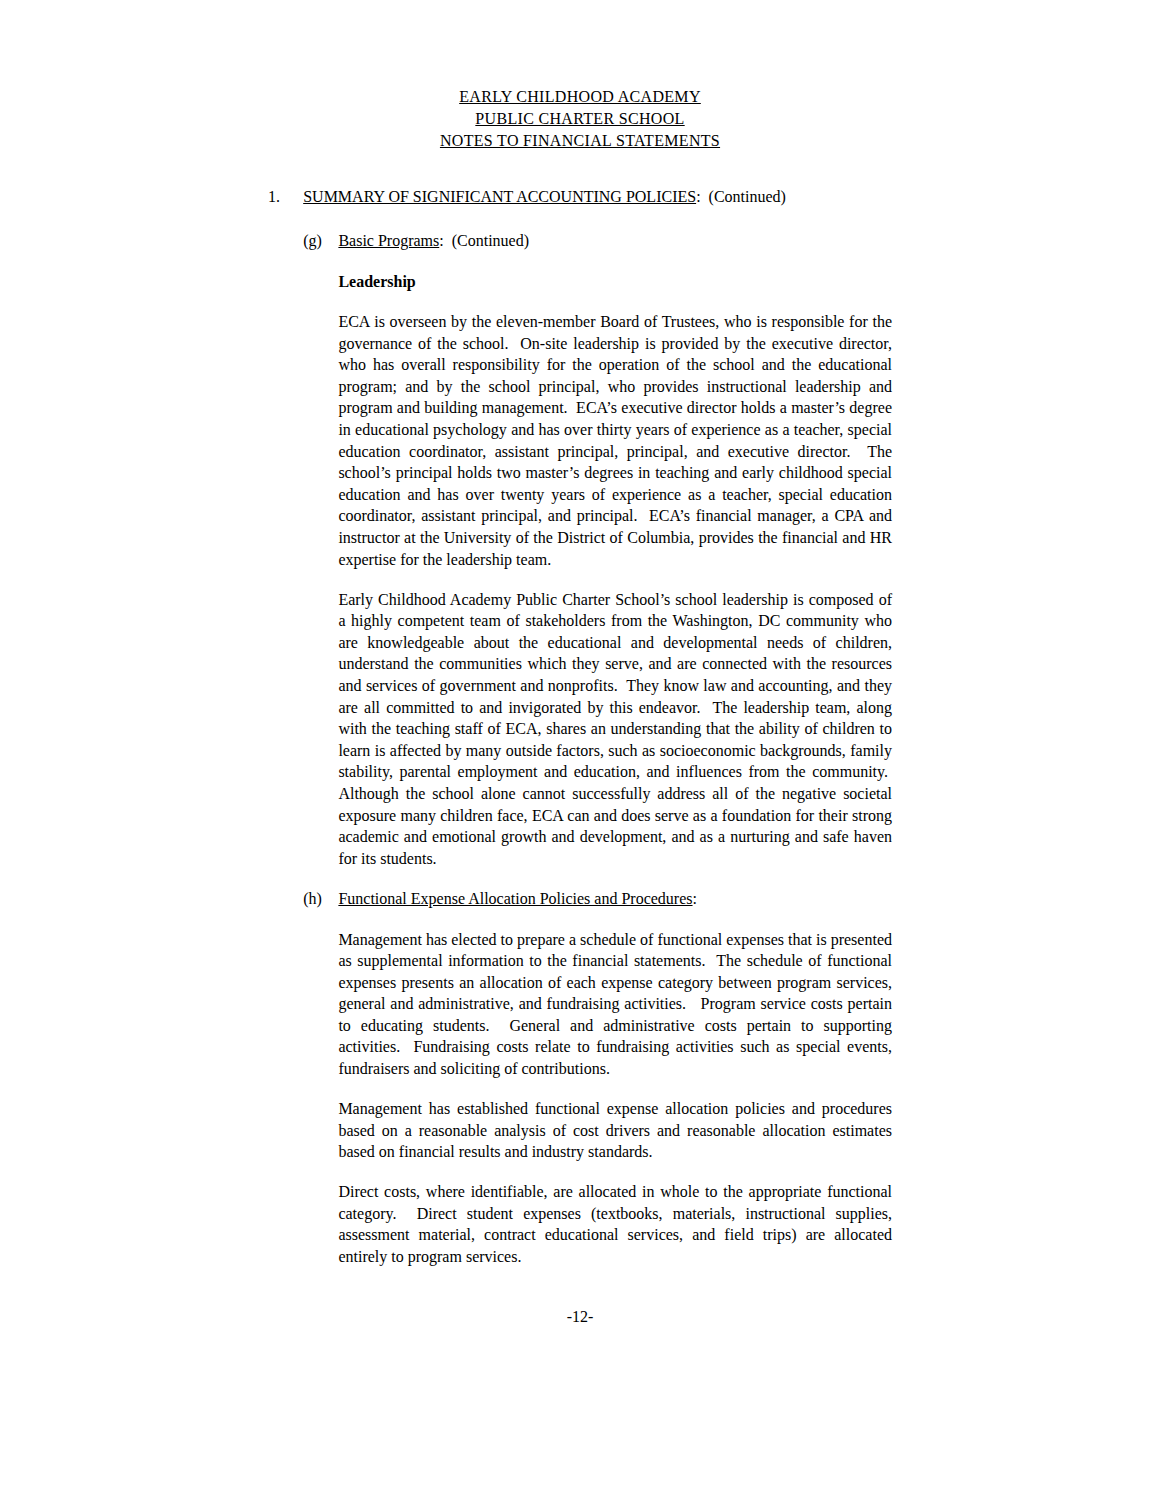EARLY CHILDHOOD ACADEMY
PUBLIC CHARTER SCHOOL
NOTES TO FINANCIAL STATEMENTS
1. SUMMARY OF SIGNIFICANT ACCOUNTING POLICIES: (Continued)
(g) Basic Programs: (Continued)
Leadership
ECA is overseen by the eleven-member Board of Trustees, who is responsible for the governance of the school. On-site leadership is provided by the executive director, who has overall responsibility for the operation of the school and the educational program; and by the school principal, who provides instructional leadership and program and building management. ECA’s executive director holds a master’s degree in educational psychology and has over thirty years of experience as a teacher, special education coordinator, assistant principal, principal, and executive director. The school’s principal holds two master’s degrees in teaching and early childhood special education and has over twenty years of experience as a teacher, special education coordinator, assistant principal, and principal. ECA’s financial manager, a CPA and instructor at the University of the District of Columbia, provides the financial and HR expertise for the leadership team.
Early Childhood Academy Public Charter School’s school leadership is composed of a highly competent team of stakeholders from the Washington, DC community who are knowledgeable about the educational and developmental needs of children, understand the communities which they serve, and are connected with the resources and services of government and nonprofits. They know law and accounting, and they are all committed to and invigorated by this endeavor. The leadership team, along with the teaching staff of ECA, shares an understanding that the ability of children to learn is affected by many outside factors, such as socioeconomic backgrounds, family stability, parental employment and education, and influences from the community. Although the school alone cannot successfully address all of the negative societal exposure many children face, ECA can and does serve as a foundation for their strong academic and emotional growth and development, and as a nurturing and safe haven for its students.
(h) Functional Expense Allocation Policies and Procedures:
Management has elected to prepare a schedule of functional expenses that is presented as supplemental information to the financial statements. The schedule of functional expenses presents an allocation of each expense category between program services, general and administrative, and fundraising activities. Program service costs pertain to educating students. General and administrative costs pertain to supporting activities. Fundraising costs relate to fundraising activities such as special events, fundraisers and soliciting of contributions.
Management has established functional expense allocation policies and procedures based on a reasonable analysis of cost drivers and reasonable allocation estimates based on financial results and industry standards.
Direct costs, where identifiable, are allocated in whole to the appropriate functional category. Direct student expenses (textbooks, materials, instructional supplies, assessment material, contract educational services, and field trips) are allocated entirely to program services.
-12-